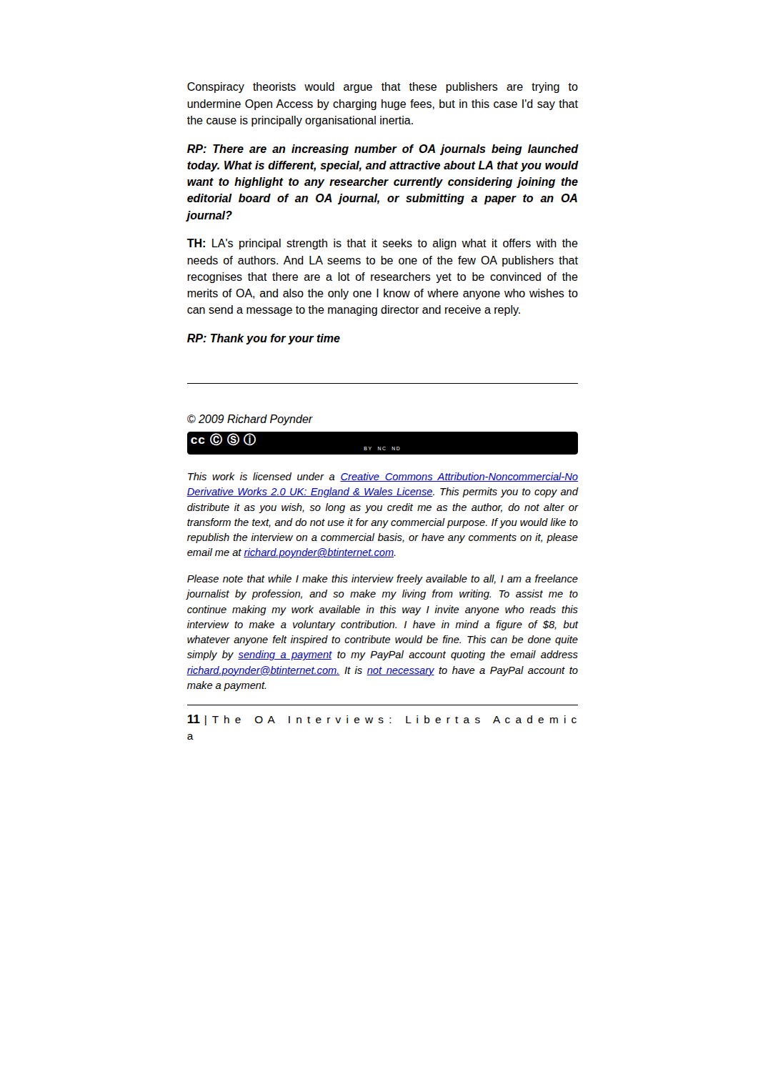Conspiracy theorists would argue that these publishers are trying to undermine Open Access by charging huge fees, but in this case I'd say that the cause is principally organisational inertia.
RP: There are an increasing number of OA journals being launched today. What is different, special, and attractive about LA that you would want to highlight to any researcher currently considering joining the editorial board of an OA journal, or submitting a paper to an OA journal?
TH: LA's principal strength is that it seeks to align what it offers with the needs of authors. And LA seems to be one of the few OA publishers that recognises that there are a lot of researchers yet to be convinced of the merits of OA, and also the only one I know of where anyone who wishes to can send a message to the managing director and receive a reply.
RP: Thank you for your time
© 2009 Richard Poynder
cc Ⓒ Ⓢ ⓘ BY NC ND
This work is licensed under a Creative Commons Attribution-Noncommercial-No Derivative Works 2.0 UK: England & Wales License. This permits you to copy and distribute it as you wish, so long as you credit me as the author, do not alter or transform the text, and do not use it for any commercial purpose. If you would like to republish the interview on a commercial basis, or have any comments on it, please email me at richard.poynder@btinternet.com.
Please note that while I make this interview freely available to all, I am a freelance journalist by profession, and so make my living from writing. To assist me to continue making my work available in this way I invite anyone who reads this interview to make a voluntary contribution. I have in mind a figure of $8, but whatever anyone felt inspired to contribute would be fine. This can be done quite simply by sending a payment to my PayPal account quoting the email address richard.poynder@btinternet.com. It is not necessary to have a PayPal account to make a payment.
11 | T h e O A I n t e r v i e w s : L i b e r t a s A c a d e m i c a